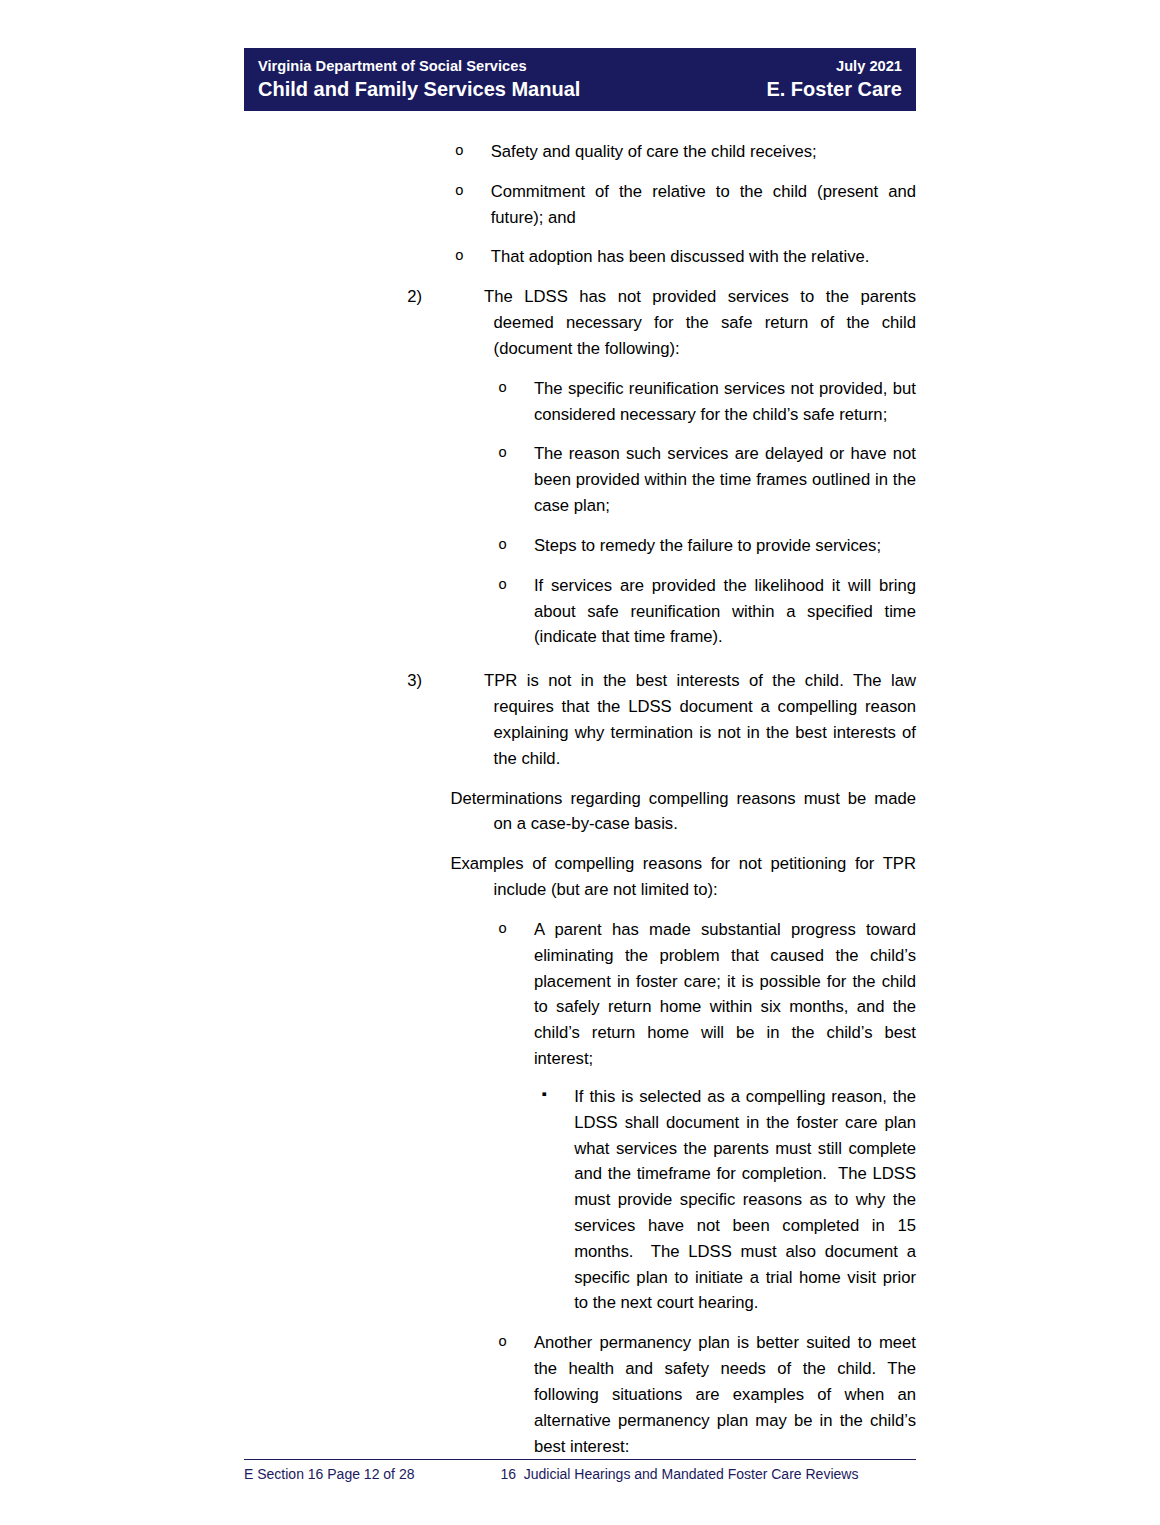Virginia Department of Social Services
Child and Family Services Manual
July 2021
E. Foster Care
Safety and quality of care the child receives;
Commitment of the relative to the child (present and future); and
That adoption has been discussed with the relative.
2) The LDSS has not provided services to the parents deemed necessary for the safe return of the child (document the following):
The specific reunification services not provided, but considered necessary for the child’s safe return;
The reason such services are delayed or have not been provided within the time frames outlined in the case plan;
Steps to remedy the failure to provide services;
If services are provided the likelihood it will bring about safe reunification within a specified time (indicate that time frame).
3) TPR is not in the best interests of the child. The law requires that the LDSS document a compelling reason explaining why termination is not in the best interests of the child.
Determinations regarding compelling reasons must be made on a case-by-case basis.
Examples of compelling reasons for not petitioning for TPR include (but are not limited to):
A parent has made substantial progress toward eliminating the problem that caused the child’s placement in foster care; it is possible for the child to safely return home within six months, and the child’s return home will be in the child’s best interest;
If this is selected as a compelling reason, the LDSS shall document in the foster care plan what services the parents must still complete and the timeframe for completion. The LDSS must provide specific reasons as to why the services have not been completed in 15 months. The LDSS must also document a specific plan to initiate a trial home visit prior to the next court hearing.
Another permanency plan is better suited to meet the health and safety needs of the child. The following situations are examples of when an alternative permanency plan may be in the child’s best interest:
E Section 16 Page 12 of 28
16 Judicial Hearings and Mandated Foster Care Reviews